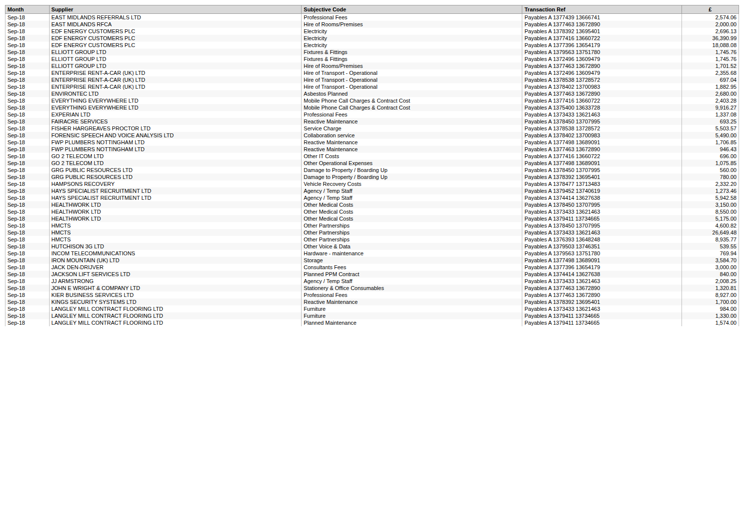| Month | Supplier | Subjective Code | Transaction Ref | £ |
| --- | --- | --- | --- | --- |
| Sep-18 | EAST MIDLANDS REFERRALS LTD | Professional Fees | Payables A 1377439 13666741 | 2,574.06 |
| Sep-18 | EAST MIDLANDS RFCA | Hire of Rooms/Premises | Payables A 1377463 13672890 | 2,000.00 |
| Sep-18 | EDF ENERGY CUSTOMERS PLC | Electricity | Payables A 1378392 13695401 | 2,696.13 |
| Sep-18 | EDF ENERGY CUSTOMERS PLC | Electricity | Payables A 1377416 13660722 | 36,390.99 |
| Sep-18 | EDF ENERGY CUSTOMERS PLC | Electricity | Payables A 1377396 13654179 | 18,088.08 |
| Sep-18 | ELLIOTT GROUP LTD | Fixtures & Fittings | Payables A 1379563 13751780 | 1,745.76 |
| Sep-18 | ELLIOTT GROUP LTD | Fixtures & Fittings | Payables A 1372496 13609479 | 1,745.76 |
| Sep-18 | ELLIOTT GROUP LTD | Hire of Rooms/Premises | Payables A 1377463 13672890 | 1,701.52 |
| Sep-18 | ENTERPRISE RENT-A-CAR (UK) LTD | Hire of Transport - Operational | Payables A 1372496 13609479 | 2,355.68 |
| Sep-18 | ENTERPRISE RENT-A-CAR (UK) LTD | Hire of Transport - Operational | Payables A 1378538 13728572 | 697.04 |
| Sep-18 | ENTERPRISE RENT-A-CAR (UK) LTD | Hire of Transport - Operational | Payables A 1378402 13700983 | 1,882.95 |
| Sep-18 | ENVIRONTEC LTD | Asbestos Planned | Payables A 1377463 13672890 | 2,680.00 |
| Sep-18 | EVERYTHING EVERYWHERE LTD | Mobile Phone Call Charges & Contract Cost | Payables A 1377416 13660722 | 2,403.28 |
| Sep-18 | EVERYTHING EVERYWHERE LTD | Mobile Phone Call Charges & Contract Cost | Payables A 1375400 13633728 | 9,916.27 |
| Sep-18 | EXPERIAN LTD | Professional Fees | Payables A 1373433 13621463 | 1,337.08 |
| Sep-18 | FAIRACRE SERVICES | Reactive Maintenance | Payables A 1378450 13707995 | 693.25 |
| Sep-18 | FISHER HARGREAVES PROCTOR LTD | Service Charge | Payables A 1378538 13728572 | 5,503.57 |
| Sep-18 | FORENSIC SPEECH AND VOICE ANALYSIS LTD | Collaboration service | Payables A 1378402 13700983 | 5,490.00 |
| Sep-18 | FWP PLUMBERS NOTTINGHAM LTD | Reactive Maintenance | Payables A 1377498 13689091 | 1,706.85 |
| Sep-18 | FWP PLUMBERS NOTTINGHAM LTD | Reactive Maintenance | Payables A 1377463 13672890 | 946.43 |
| Sep-18 | GO 2 TELECOM LTD | Other IT Costs | Payables A 1377416 13660722 | 696.00 |
| Sep-18 | GO 2 TELECOM LTD | Other Operational Expenses | Payables A 1377498 13689091 | 1,075.85 |
| Sep-18 | GRG PUBLIC RESOURCES LTD | Damage to Property / Boarding Up | Payables A 1378450 13707995 | 560.00 |
| Sep-18 | GRG PUBLIC RESOURCES LTD | Damage to Property / Boarding Up | Payables A 1378392 13695401 | 780.00 |
| Sep-18 | HAMPSONS RECOVERY | Vehicle Recovery Costs | Payables A 1378477 13713483 | 2,332.20 |
| Sep-18 | HAYS SPECIALIST RECRUITMENT LTD | Agency / Temp Staff | Payables A 1379452 13740619 | 1,273.46 |
| Sep-18 | HAYS SPECIALIST RECRUITMENT LTD | Agency / Temp Staff | Payables A 1374414 13627638 | 5,942.58 |
| Sep-18 | HEALTHWORK LTD | Other Medical Costs | Payables A 1378450 13707995 | 3,150.00 |
| Sep-18 | HEALTHWORK LTD | Other Medical Costs | Payables A 1373433 13621463 | 8,550.00 |
| Sep-18 | HEALTHWORK LTD | Other Medical Costs | Payables A 1379411 13734665 | 5,175.00 |
| Sep-18 | HMCTS | Other Partnerships | Payables A 1378450 13707995 | 4,600.82 |
| Sep-18 | HMCTS | Other Partnerships | Payables A 1373433 13621463 | 26,649.48 |
| Sep-18 | HMCTS | Other Partnerships | Payables A 1376393 13648248 | 8,935.77 |
| Sep-18 | HUTCHISON 3G LTD | Other Voice & Data | Payables A 1379503 13746351 | 539.55 |
| Sep-18 | INCOM TELECOMMUNICATIONS | Hardware - maintenance | Payables A 1379563 13751780 | 769.94 |
| Sep-18 | IRON MOUNTAIN (UK) LTD | Storage | Payables A 1377498 13689091 | 3,584.70 |
| Sep-18 | JACK DEN-DRIJVER | Consultants Fees | Payables A 1377396 13654179 | 3,000.00 |
| Sep-18 | JACKSON LIFT SERVICES LTD | Planned PPM Contract | Payables A 1374414 13627638 | 840.00 |
| Sep-18 | JJ ARMSTRONG | Agency / Temp Staff | Payables A 1373433 13621463 | 2,008.25 |
| Sep-18 | JOHN E WRIGHT & COMPANY LTD | Stationery & Office Consumables | Payables A 1377463 13672890 | 1,320.81 |
| Sep-18 | KIER BUSINESS SERVICES LTD | Professional Fees | Payables A 1377463 13672890 | 8,927.00 |
| Sep-18 | KINGS SECURITY SYSTEMS LTD | Reactive Maintenance | Payables A 1378392 13695401 | 1,700.00 |
| Sep-18 | LANGLEY MILL CONTRACT FLOORING LTD | Furniture | Payables A 1373433 13621463 | 984.00 |
| Sep-18 | LANGLEY MILL CONTRACT FLOORING LTD | Furniture | Payables A 1379411 13734665 | 1,330.00 |
| Sep-18 | LANGLEY MILL CONTRACT FLOORING LTD | Planned Maintenance | Payables A 1379411 13734665 | 1,574.00 |